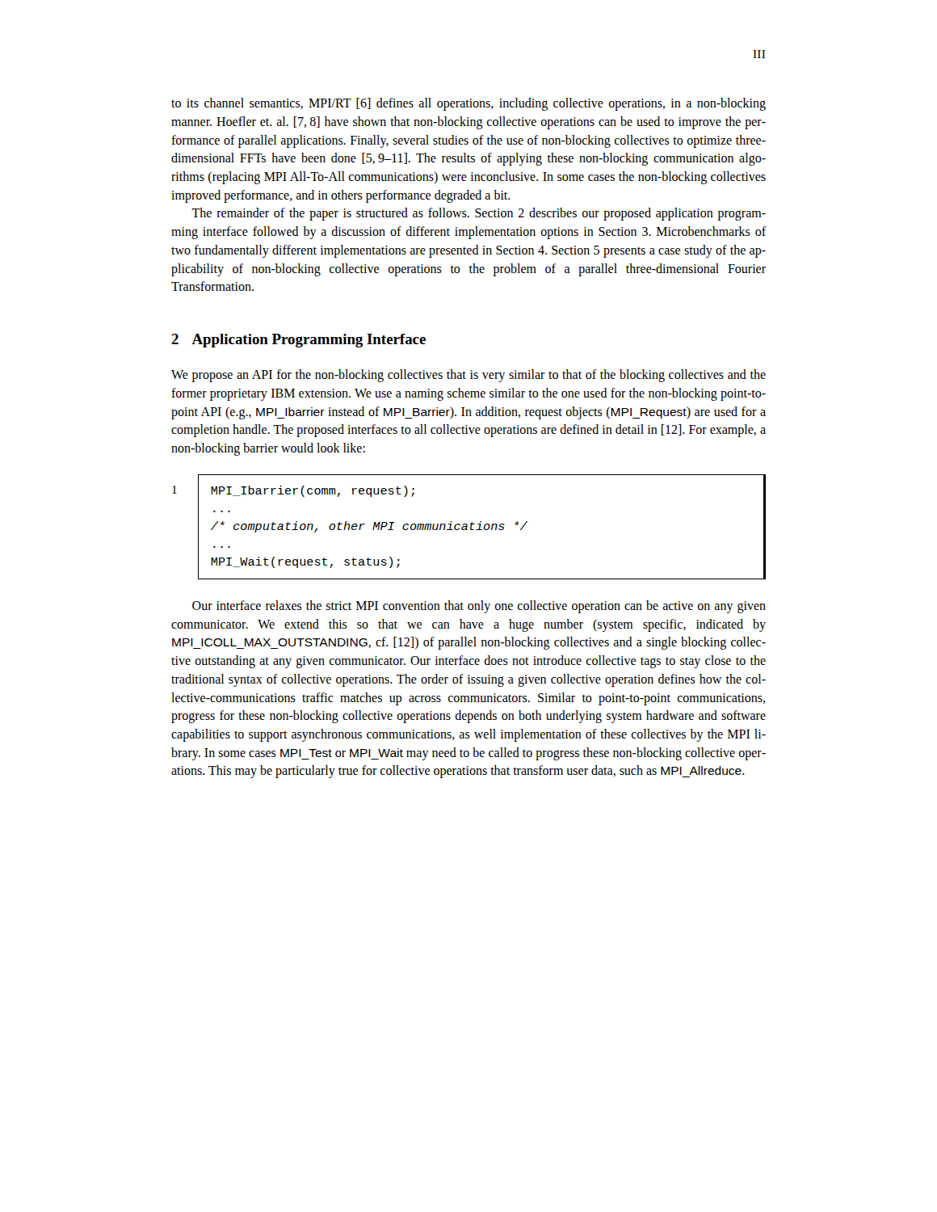III
to its channel semantics, MPI/RT [6] defines all operations, including collective operations, in a non-blocking manner. Hoefler et. al. [7, 8] have shown that non-blocking collective operations can be used to improve the performance of parallel applications. Finally, several studies of the use of non-blocking collectives to optimize three-dimensional FFTs have been done [5, 9–11]. The results of applying these non-blocking communication algorithms (replacing MPI All-To-All communications) were inconclusive. In some cases the non-blocking collectives improved performance, and in others performance degraded a bit.
The remainder of the paper is structured as follows. Section 2 describes our proposed application programming interface followed by a discussion of different implementation options in Section 3. Microbenchmarks of two fundamentally different implementations are presented in Section 4. Section 5 presents a case study of the applicability of non-blocking collective operations to the problem of a parallel three-dimensional Fourier Transformation.
2 Application Programming Interface
We propose an API for the non-blocking collectives that is very similar to that of the blocking collectives and the former proprietary IBM extension. We use a naming scheme similar to the one used for the non-blocking point-to-point API (e.g., MPI_Ibarrier instead of MPI_Barrier). In addition, request objects (MPI_Request) are used for a completion handle. The proposed interfaces to all collective operations are defined in detail in [12]. For example, a non-blocking barrier would look like:
1
MPI_Ibarrier(comm, request);
...
/* computation, other MPI communications */
...
MPI_Wait(request, status);
Our interface relaxes the strict MPI convention that only one collective operation can be active on any given communicator. We extend this so that we can have a huge number (system specific, indicated by MPI_ICOLL_MAX_OUTSTANDING, cf. [12]) of parallel non-blocking collectives and a single blocking collective outstanding at any given communicator. Our interface does not introduce collective tags to stay close to the traditional syntax of collective operations. The order of issuing a given collective operation defines how the collective-communications traffic matches up across communicators. Similar to point-to-point communications, progress for these non-blocking collective operations depends on both underlying system hardware and software capabilities to support asynchronous communications, as well implementation of these collectives by the MPI library. In some cases MPI_Test or MPI_Wait may need to be called to progress these non-blocking collective operations. This may be particularly true for collective operations that transform user data, such as MPI_Allreduce.